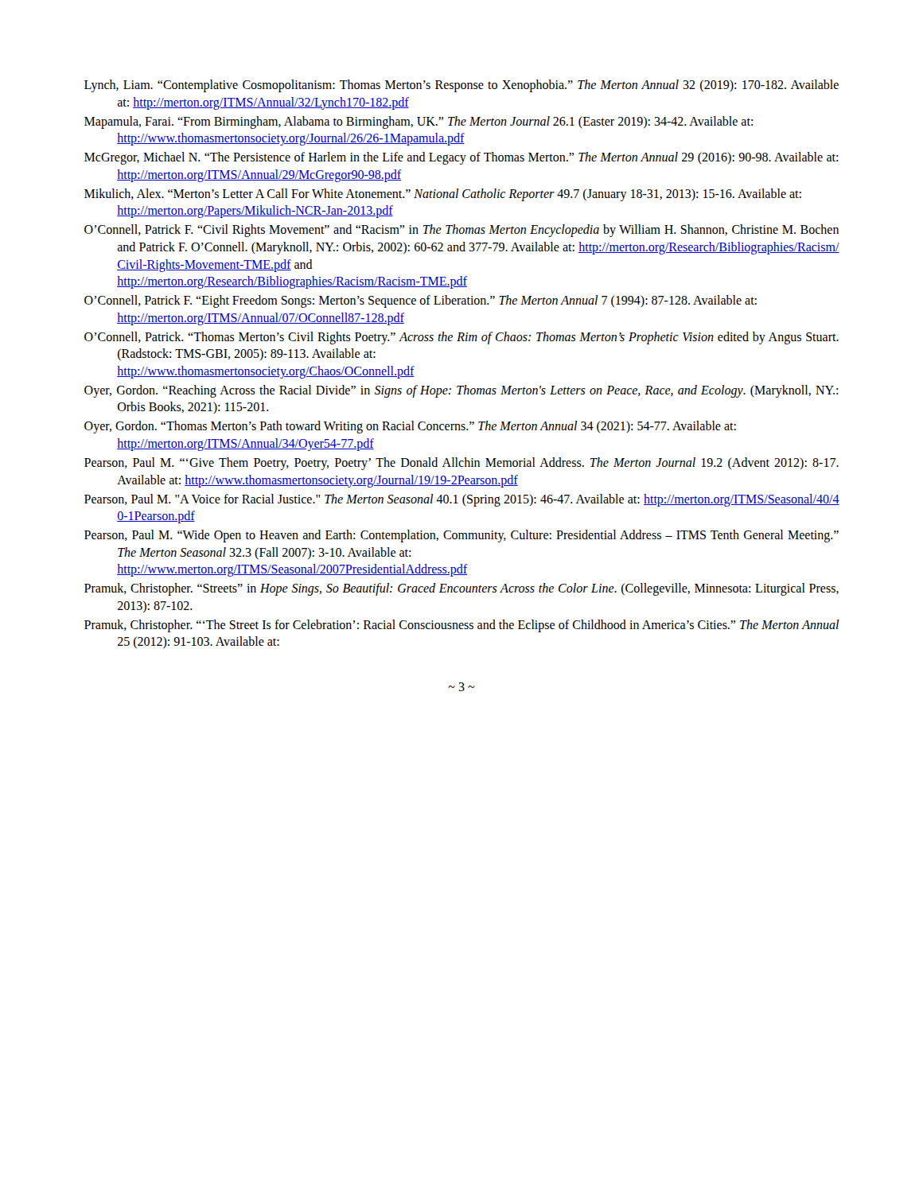Lynch, Liam. “Contemplative Cosmopolitanism: Thomas Merton’s Response to Xenophobia.” The Merton Annual 32 (2019): 170-182. Available at: http://merton.org/ITMS/Annual/32/Lynch170-182.pdf
Mapamula, Farai. “From Birmingham, Alabama to Birmingham, UK.” The Merton Journal 26.1 (Easter 2019): 34-42. Available at:
http://www.thomasmertonsociety.org/Journal/26/26-1Mapamula.pdf
McGregor, Michael N. “The Persistence of Harlem in the Life and Legacy of Thomas Merton.” The Merton Annual 29 (2016): 90-98. Available at: http://merton.org/ITMS/Annual/29/McGregor90-98.pdf
Mikulich, Alex. “Merton’s Letter A Call For White Atonement.” National Catholic Reporter 49.7 (January 18-31, 2013): 15-16. Available at:
http://merton.org/Papers/Mikulich-NCR-Jan-2013.pdf
O’Connell, Patrick F. “Civil Rights Movement” and “Racism” in The Thomas Merton Encyclopedia by William H. Shannon, Christine M. Bochen and Patrick F. O’Connell. (Maryknoll, NY.: Orbis, 2002): 60-62 and 377-79. Available at: http://merton.org/Research/Bibliographies/Racism/Civil-Rights-Movement-TME.pdf and
http://merton.org/Research/Bibliographies/Racism/Racism-TME.pdf
O’Connell, Patrick F. “Eight Freedom Songs: Merton’s Sequence of Liberation.” The Merton Annual 7 (1994): 87-128. Available at:
http://merton.org/ITMS/Annual/07/OConnell87-128.pdf
O’Connell, Patrick. “Thomas Merton’s Civil Rights Poetry.” Across the Rim of Chaos: Thomas Merton’s Prophetic Vision edited by Angus Stuart. (Radstock: TMS-GBI, 2005): 89-113. Available at:
http://www.thomasmertonsociety.org/Chaos/OConnell.pdf
Oyer, Gordon. “Reaching Across the Racial Divide” in Signs of Hope: Thomas Merton's Letters on Peace, Race, and Ecology. (Maryknoll, NY.: Orbis Books, 2021): 115-201.
Oyer, Gordon. “Thomas Merton’s Path toward Writing on Racial Concerns.” The Merton Annual 34 (2021): 54-77. Available at:
http://merton.org/ITMS/Annual/34/Oyer54-77.pdf
Pearson, Paul M. “‘Give Them Poetry, Poetry, Poetry’ The Donald Allchin Memorial Address. The Merton Journal 19.2 (Advent 2012): 8-17. Available at: http://www.thomasmertonsociety.org/Journal/19/19-2Pearson.pdf
Pearson, Paul M. "A Voice for Racial Justice." The Merton Seasonal 40.1 (Spring 2015): 46-47. Available at: http://merton.org/ITMS/Seasonal/40/40-1Pearson.pdf
Pearson, Paul M. “Wide Open to Heaven and Earth: Contemplation, Community, Culture: Presidential Address – ITMS Tenth General Meeting.” The Merton Seasonal 32.3 (Fall 2007): 3-10. Available at:
http://www.merton.org/ITMS/Seasonal/2007PresidentialAddress.pdf
Pramuk, Christopher. “Streets” in Hope Sings, So Beautiful: Graced Encounters Across the Color Line. (Collegeville, Minnesota: Liturgical Press, 2013): 87-102.
Pramuk, Christopher. “‘The Street Is for Celebration’: Racial Consciousness and the Eclipse of Childhood in America’s Cities.” The Merton Annual 25 (2012): 91-103. Available at:
~ 3 ~